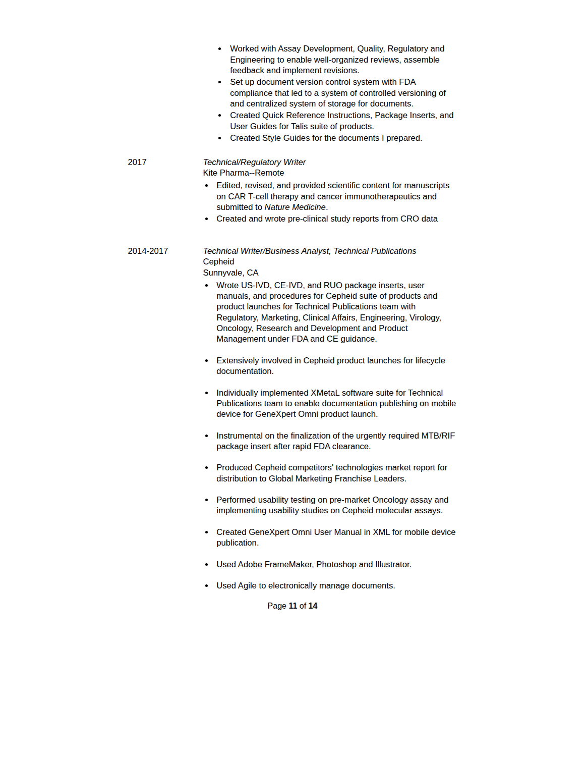Worked with Assay Development, Quality, Regulatory and Engineering to enable well-organized reviews, assemble feedback and implement revisions.
Set up document version control system with FDA compliance that led to a system of controlled versioning of and centralized system of storage for documents.
Created Quick Reference Instructions, Package Inserts, and User Guides for Talis suite of products.
Created Style Guides for the documents I prepared.
2017
Technical/Regulatory Writer
Kite Pharma--Remote
Edited, revised, and provided scientific content for manuscripts on CAR T-cell therapy and cancer immunotherapeutics and submitted to Nature Medicine.
Created and wrote pre-clinical study reports from CRO data
2014-2017
Technical Writer/Business Analyst, Technical Publications
Cepheid
Sunnyvale, CA
Wrote US-IVD, CE-IVD, and RUO package inserts, user manuals, and procedures for Cepheid suite of products and product launches for Technical Publications team with Regulatory, Marketing, Clinical Affairs, Engineering, Virology, Oncology, Research and Development and Product Management under FDA and CE guidance.
Extensively involved in Cepheid product launches for lifecycle documentation.
Individually implemented XMetaL software suite for Technical Publications team to enable documentation publishing on mobile device for GeneXpert Omni product launch.
Instrumental on the finalization of the urgently required MTB/RIF package insert after rapid FDA clearance.
Produced Cepheid competitors' technologies market report for distribution to Global Marketing Franchise Leaders.
Performed usability testing on pre-market Oncology assay and implementing usability studies on Cepheid molecular assays.
Created GeneXpert Omni User Manual in XML for mobile device publication.
Used Adobe FrameMaker, Photoshop and Illustrator.
Used Agile to electronically manage documents.
Page 11 of 14